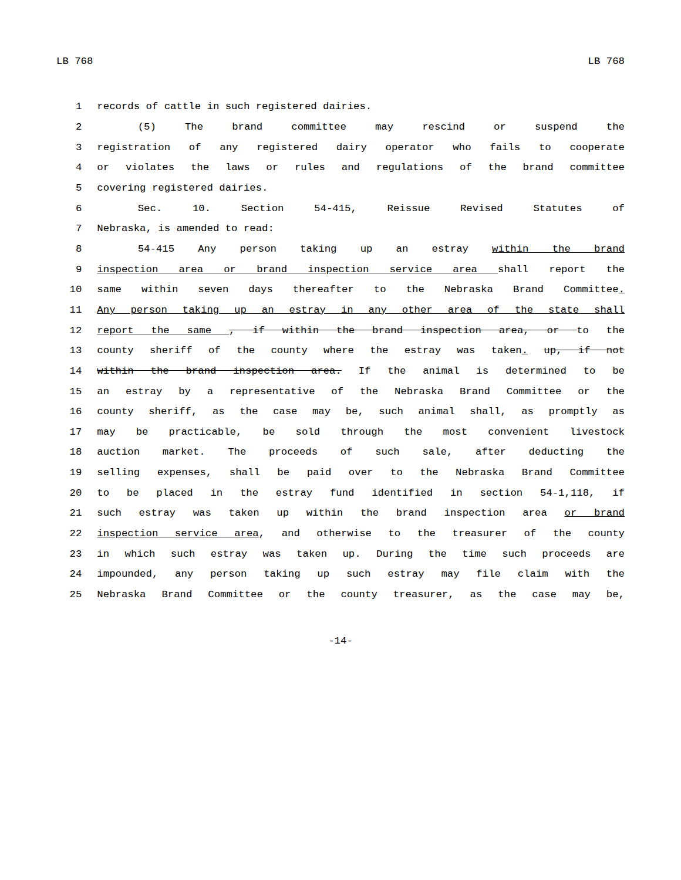LB 768 LB 768
1 records of cattle in such registered dairies.
2 (5) The brand committee may rescind or suspend the
3 registration of any registered dairy operator who fails to cooperate
4 or violates the laws or rules and regulations of the brand committee
5 covering registered dairies.
6 Sec. 10. Section 54-415, Reissue Revised Statutes of
7 Nebraska, is amended to read:
8 54-415 Any person taking up an estray within the brand
9 inspection area or brand inspection service area shall report the
10 same within seven days thereafter to the Nebraska Brand Committee.
11 Any person taking up an estray in any other area of the state shall
12 report the same , if within the brand inspection area, or to the
13 county sheriff of the county where the estray was taken. up, if not
14 within the brand inspection area. If the animal is determined to be
15 an estray by a representative of the Nebraska Brand Committee or the
16 county sheriff, as the case may be, such animal shall, as promptly as
17 may be practicable, be sold through the most convenient livestock
18 auction market. The proceeds of such sale, after deducting the
19 selling expenses, shall be paid over to the Nebraska Brand Committee
20 to be placed in the estray fund identified in section 54-1,118, if
21 such estray was taken up within the brand inspection area or brand
22 inspection service area, and otherwise to the treasurer of the county
23 in which such estray was taken up. During the time such proceeds are
24 impounded, any person taking up such estray may file claim with the
25 Nebraska Brand Committee or the county treasurer, as the case may be,
-14-